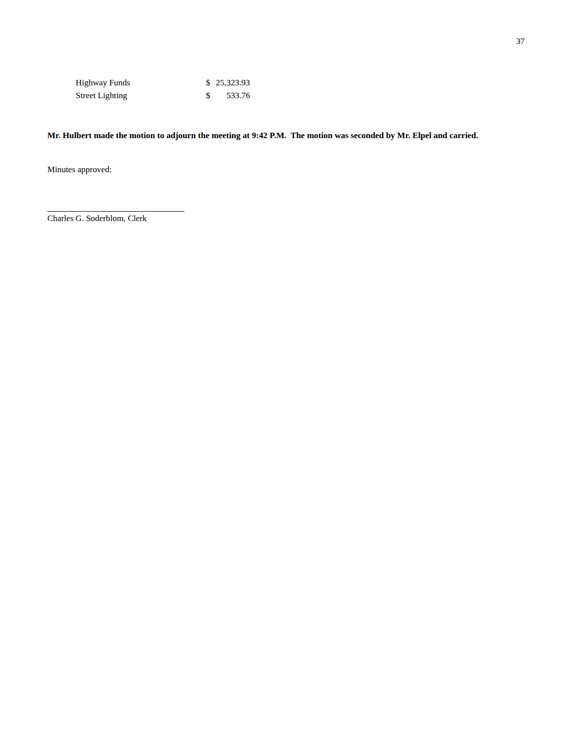37
| Highway Funds | $ | 25,323.93 |
| Street Lighting | $ | 533.76 |
Mr. Hulbert made the motion to adjourn the meeting at 9:42 P.M. The motion was seconded by Mr. Elpel and carried.
Minutes approved:
Charles G. Soderblom, Clerk